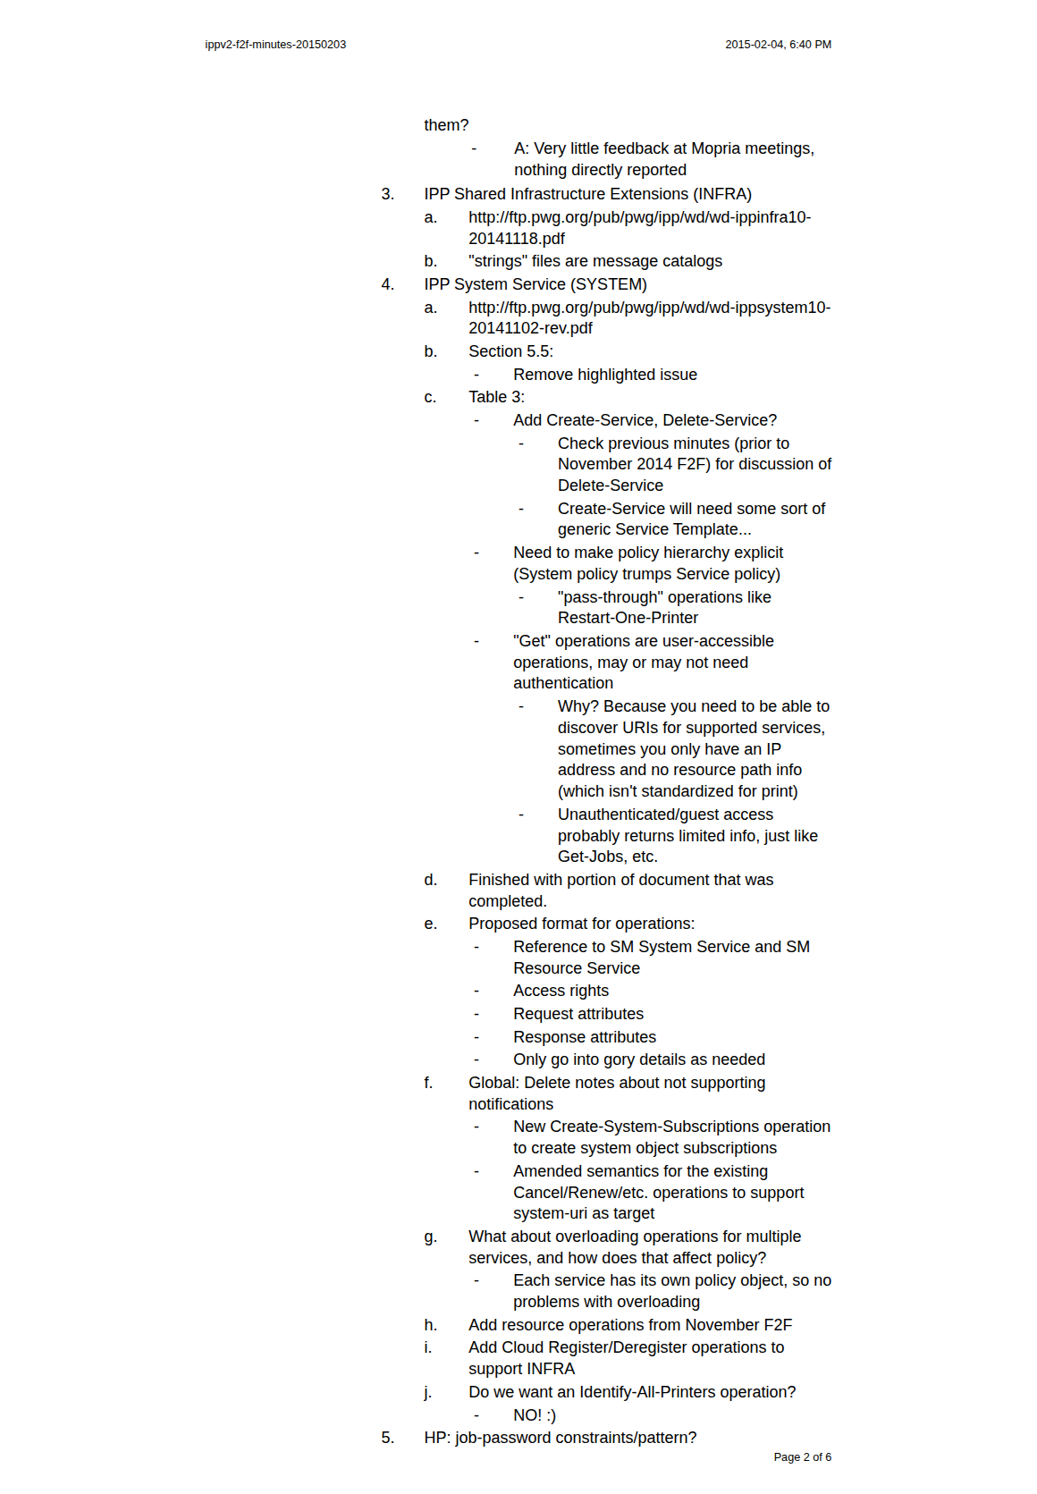ippv2-f2f-minutes-20150203
2015-02-04, 6:40 PM
them?
-A: Very little feedback at Mopria meetings, nothing directly reported
3. IPP Shared Infrastructure Extensions (INFRA)
a. http://ftp.pwg.org/pub/pwg/ipp/wd/wd-ippinfra10-20141118.pdf
b."strings" files are message catalogs
4. IPP System Service (SYSTEM)
a. http://ftp.pwg.org/pub/pwg/ipp/wd/wd-ippsystem10-20141102-rev.pdf
b. Section 5.5:
-Remove highlighted issue
c. Table 3:
-Add Create-Service, Delete-Service?
-Check previous minutes (prior to November 2014 F2F) for discussion of Delete-Service
-Create-Service will need some sort of generic Service Template...
-Need to make policy hierarchy explicit (System policy trumps Service policy)
-"pass-through" operations like Restart-One-Printer
-"Get" operations are user-accessible operations, may or may not need authentication
-Why? Because you need to be able to discover URIs for supported services, sometimes you only have an IP address and no resource path info (which isn't standardized for print)
-Unauthenticated/guest access probably returns limited info, just like Get-Jobs, etc.
d. Finished with portion of document that was completed.
e. Proposed format for operations:
-Reference to SM System Service and SM Resource Service
-Access rights
-Request attributes
-Response attributes
-Only go into gory details as needed
f. Global: Delete notes about not supporting notifications
-New Create-System-Subscriptions operation to create system object subscriptions
-Amended semantics for the existing Cancel/Renew/etc. operations to support system-uri as target
g. What about overloading operations for multiple services, and how does that affect policy?
-Each service has its own policy object, so no problems with overloading
h. Add resource operations from November F2F
i. Add Cloud Register/Deregister operations to support INFRA
j. Do we want an Identify-All-Printers operation?
-NO! :)
5. HP: job-password constraints/pattern?
Page 2 of 6